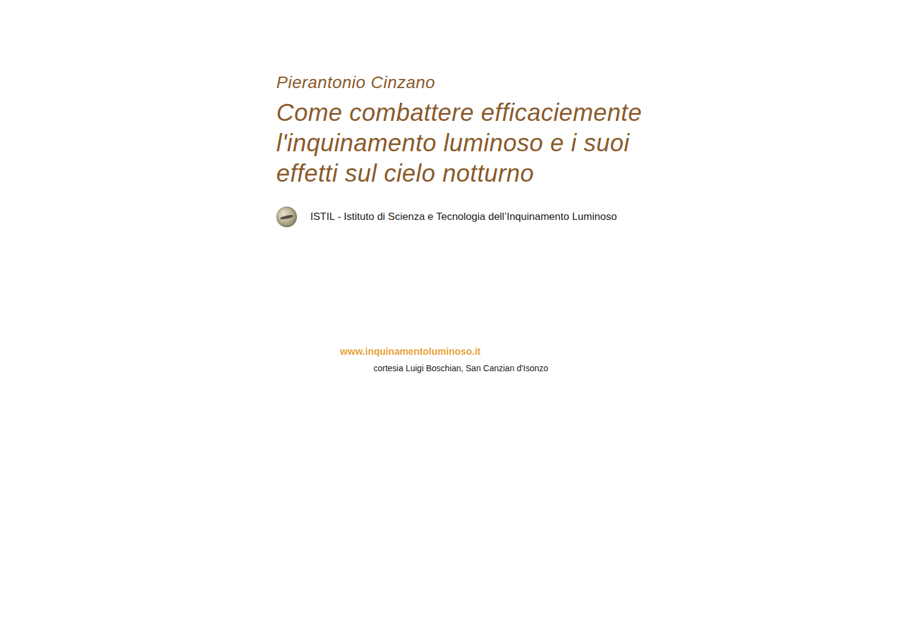Pierantonio Cinzano
Come combattere efficaciemente l'inquinamento luminoso e i suoi effetti sul cielo notturno
ISTIL - Istituto di Scienza e Tecnologia dell’Inquinamento Luminoso
www.inquinamentoluminoso.it
cortesia Luigi Boschian, San Canzian d'Isonzo